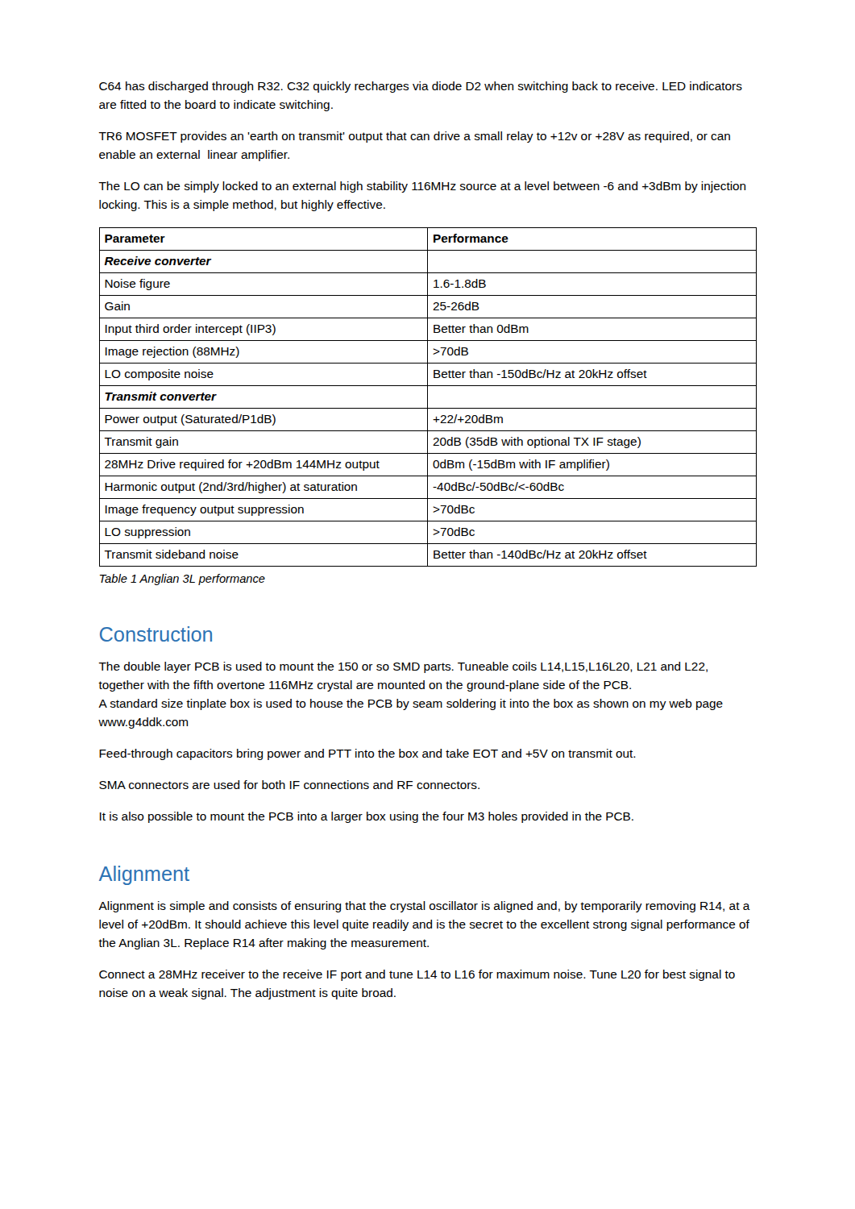C64 has discharged through R32. C32 quickly recharges via diode D2 when switching back to receive. LED indicators are fitted to the board to indicate switching.
TR6 MOSFET provides an 'earth on transmit' output that can drive a small relay to +12v or +28V as required, or can enable an external linear amplifier.
The LO can be simply locked to an external high stability 116MHz source at a level between -6 and +3dBm by injection locking. This is a simple method, but highly effective.
| Parameter | Performance |
| Receive converter | |
| Noise figure | 1.6-1.8dB |
| Gain | 25-26dB |
| Input third order intercept (IIP3) | Better than 0dBm |
| Image rejection (88MHz) | >70dB |
| LO composite noise | Better than -150dBc/Hz at 20kHz offset |
| Transmit converter | |
| Power output (Saturated/P1dB) | +22/+20dBm |
| Transmit gain | 20dB (35dB with optional TX IF stage) |
| 28MHz Drive required for +20dBm 144MHz output | 0dBm (-15dBm with IF amplifier) |
| Harmonic output (2nd/3rd/higher) at saturation | -40dBc/-50dBc/<-60dBc |
| Image frequency output suppression | >70dBc |
| LO suppression | >70dBc |
| Transmit sideband noise | Better than -140dBc/Hz at 20kHz offset |
Table 1 Anglian 3L performance
Construction
The double layer PCB is used to mount the 150 or so SMD parts. Tuneable coils L14,L15,L16L20, L21 and L22, together with the fifth overtone 116MHz crystal are mounted on the ground-plane side of the PCB.
A standard size tinplate box is used to house the PCB by seam soldering it into the box as shown on my web page www.g4ddk.com
Feed-through capacitors bring power and PTT into the box and take EOT and +5V on transmit out.
SMA connectors are used for both IF connections and RF connectors.
It is also possible to mount the PCB into a larger box using the four M3 holes provided in the PCB.
Alignment
Alignment is simple and consists of ensuring that the crystal oscillator is aligned and, by temporarily removing R14, at a level of +20dBm. It should achieve this level quite readily and is the secret to the excellent strong signal performance of the Anglian 3L. Replace R14 after making the measurement.
Connect a 28MHz receiver to the receive IF port and tune L14 to L16 for maximum noise. Tune L20 for best signal to noise on a weak signal. The adjustment is quite broad.